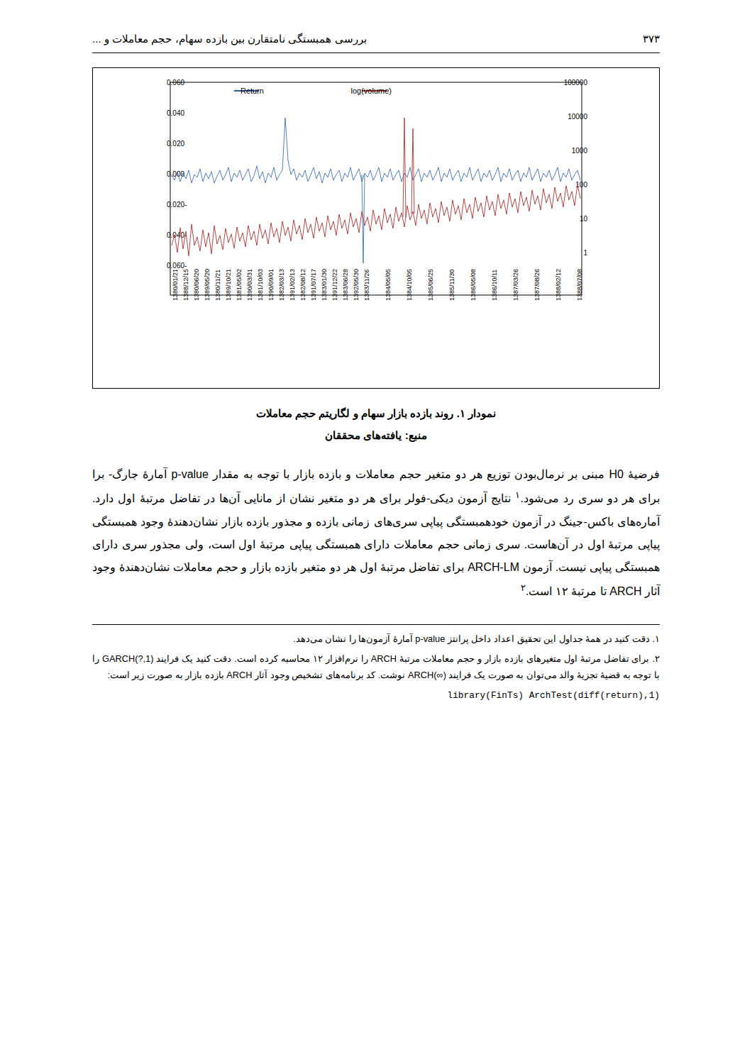۳۷۳ بررسی همبستگی نامتقارن بین بازده سهام، حجم معاملات و ...
0.060 0.040 0.020 0.000 -0.020 -0.040 -0.060 100000 10000 1000 100 10 1 Return log(volume) 1380/01/21 1380/06/20 1380/11/21 1381/05/02 1381/10/03 1382/03/13 1382/08/12 1383/01/30 1383/06/28 1383/11/26 1384/05/05 1384/10/05 1385/06/25 1385/11/30 1386/05/08 1386/10/11 1387/03/26 1387/08/26 1388/02/12 1388/07/08 1388/12/15 1389/05/20 1389/10/21 1390/03/31 1390/09/01 1391/02/13 1391/07/17 1391/12/22 1392/05/30
نمودار ۱. روند بازده بازار سهام و لگاریتم حجم معاملات
منبع: یافته‌های محققان
فرضیۀ H0 مبنی بر نرمال‌بودن توزیع هر دو متغیر حجم معاملات و بازده بازار با توجه به مقدار p-value آمارۀ جارگ- برا برای هر دو سری رد می‌شود.۱ نتایج آزمون دیکی-فولر برای هر دو متغیر نشان از مانایی آن‌ها در تفاضل مرتبۀ اول دارد. آماره‌های باکس-جینگ در آزمون خودهمبستگی پیاپی سری‌های زمانی بازده و مجذور بازده بازار نشان‌دهندۀ وجود همبستگی پیاپی مرتبۀ اول در آن‌هاست. سری زمانی حجم معاملات دارای همبستگی پیاپی مرتبۀ اول است، ولی مجذور سری دارای همبستگی پیاپی نیست. آزمون ARCH-LM برای تفاضل مرتبۀ اول هر دو متغیر بازده بازار و حجم معاملات نشان‌دهندۀ وجود آثار ARCH تا مرتبۀ ۱۲ است.۲
۱. دقت کنید در همۀ جداول این تحقیق اعداد داخل پرانتز p-value آمارۀ آزمون‌ها را نشان می‌دهد.
۲. برای تفاضل مرتبۀ اول متغیرهای بازده بازار و حجم معاملات مرتبۀ ARCH را نرم‌افزار ۱۲ محاسبه کرده است. دقت کنید یک فرایند GARCH(?,1) را با توجه به قضیۀ تجزیۀ والد می‌توان به صورت یک فرایند ARCH(∞) نوشت. کد برنامه‌های تشخیص وجود آثار ARCH بازده بازار به صورت زیر است:
library(FinTs) ArchTest(diff(return),1)